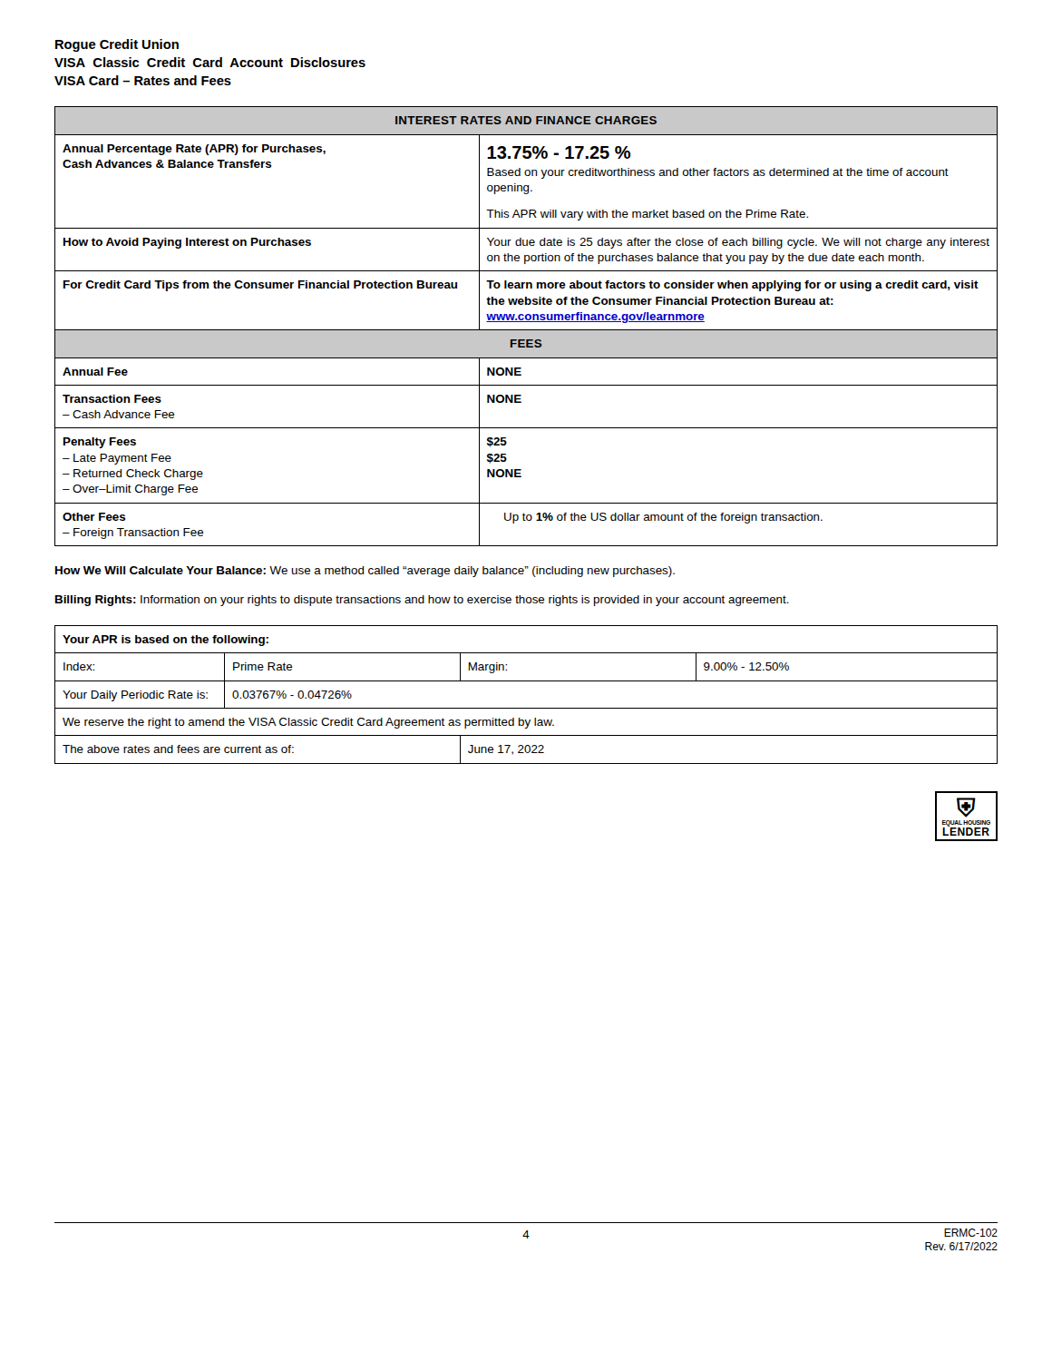Rogue Credit Union
VISA Classic Credit Card Account Disclosures
VISA Card – Rates and Fees
| INTEREST RATES AND FINANCE CHARGES |
| Annual Percentage Rate (APR) for Purchases, Cash Advances & Balance Transfers | 13.75% - 17.25 % Based on your creditworthiness and other factors as determined at the time of account opening. |
| This APR will vary with the market based on the Prime Rate. |
| How to Avoid Paying Interest on Purchases | Your due date is 25 days after the close of each billing cycle. We will not charge any interest on the portion of the purchases balance that you pay by the due date each month. |
| For Credit Card Tips from the Consumer Financial Protection Bureau | To learn more about factors to consider when applying for or using a credit card, visit the website of the Consumer Financial Protection Bureau at: www.consumerfinance.gov/learnmore |
| FEES |
| Annual Fee | NONE |
| Transaction Fees – Cash Advance Fee | NONE |
| Penalty Fees – Late Payment Fee – Returned Check Charge – Over–Limit Charge Fee | $25 $25 NONE |
| Other Fees – Foreign Transaction Fee | Up to 1% of the US dollar amount of the foreign transaction. |
How We Will Calculate Your Balance: We use a method called “average daily balance” (including new purchases).
Billing Rights: Information on your rights to dispute transactions and how to exercise those rights is provided in your account agreement.
| Your APR is based on the following: |
| Index: | Prime Rate | Margin: | 9.00% - 12.50% |
| Your Daily Periodic Rate is: | 0.03767% - 0.04726% |
| We reserve the right to amend the VISA Classic Credit Card Agreement as permitted by law. |
| The above rates and fees are current as of: | June 17, 2022 |
⛨ EQUAL HOUSING LENDER
4
ERMC-102
Rev. 6/17/2022